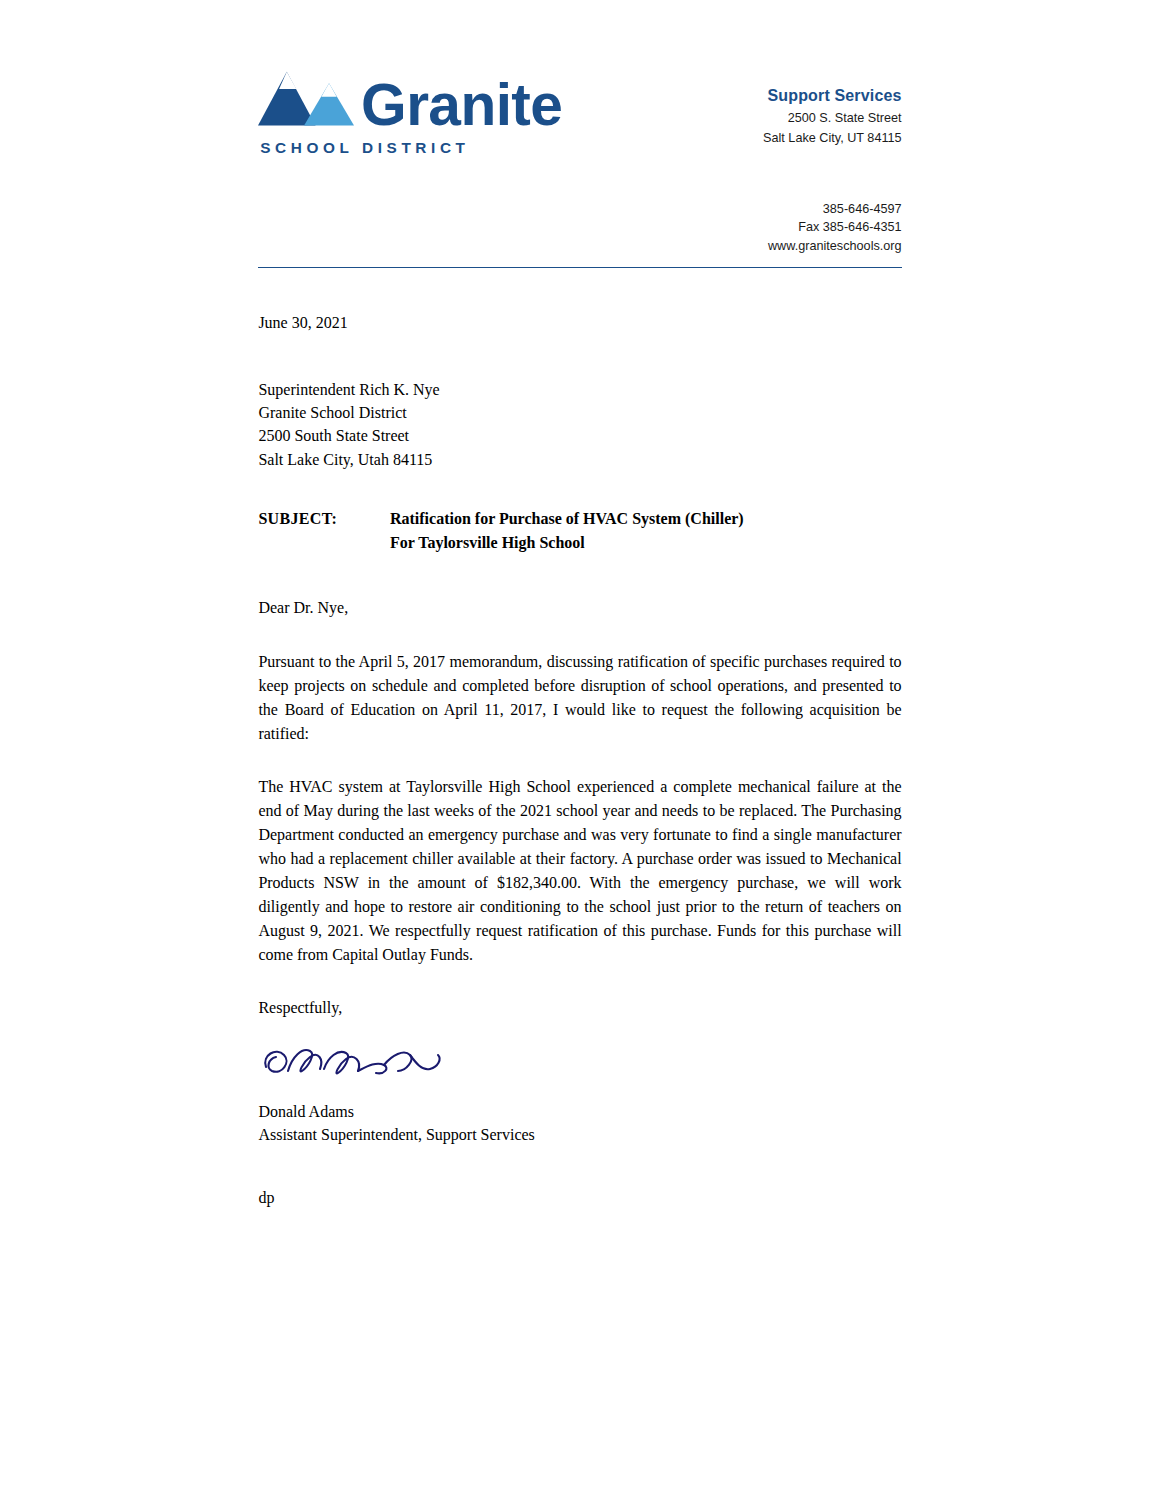Granite
SCHOOL DISTRICT
Support Services
2500 S. State Street
Salt Lake City, UT 84115
385-646-4597
Fax 385-646-4351
www.graniteschools.org
June 30, 2021
Superintendent Rich K. Nye
Granite School District
2500 South State Street
Salt Lake City, Utah 84115
SUBJECT:
Ratification for Purchase of HVAC System (Chiller)
For Taylorsville High School
Dear Dr. Nye,
Pursuant to the April 5, 2017 memorandum, discussing ratification of specific purchases required to keep projects on schedule and completed before disruption of school operations, and presented to the Board of Education on April 11, 2017, I would like to request the following acquisition be ratified:
The HVAC system at Taylorsville High School experienced a complete mechanical failure at the end of May during the last weeks of the 2021 school year and needs to be replaced. The Purchasing Department conducted an emergency purchase and was very fortunate to find a single manufacturer who had a replacement chiller available at their factory. A purchase order was issued to Mechanical Products NSW in the amount of $182,340.00. With the emergency purchase, we will work diligently and hope to restore air conditioning to the school just prior to the return of teachers on August 9, 2021. We respectfully request ratification of this purchase. Funds for this purchase will come from Capital Outlay Funds.
Respectfully,
Donald Adams
Assistant Superintendent, Support Services
dp